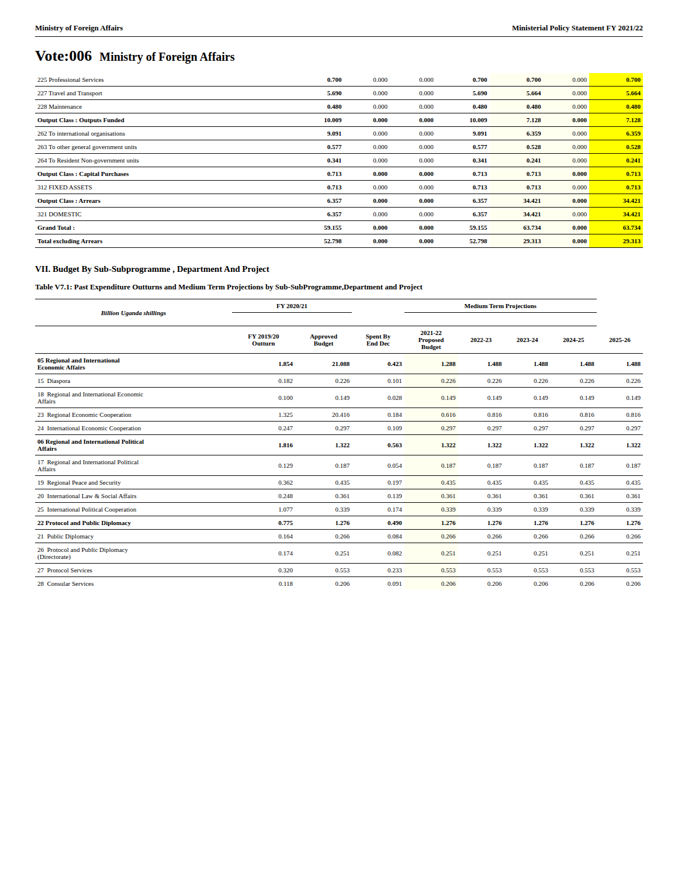Ministry of Foreign Affairs
Ministerial Policy Statement FY 2021/22
Vote:006 Ministry of Foreign Affairs
| 225 Professional Services | 0.700 | 0.000 | 0.000 | 0.700 | 0.700 | 0.000 | 0.700 |
| 227 Travel and Transport | 5.690 | 0.000 | 0.000 | 5.690 | 5.664 | 0.000 | 5.664 |
| 228 Maintenance | 0.480 | 0.000 | 0.000 | 0.480 | 0.480 | 0.000 | 0.480 |
| Output Class : Outputs Funded | 10.009 | 0.000 | 0.000 | 10.009 | 7.128 | 0.000 | 7.128 |
| 262 To international organisations | 9.091 | 0.000 | 0.000 | 9.091 | 6.359 | 0.000 | 6.359 |
| 263 To other general government units | 0.577 | 0.000 | 0.000 | 0.577 | 0.528 | 0.000 | 0.528 |
| 264 To Resident Non-government units | 0.341 | 0.000 | 0.000 | 0.341 | 0.241 | 0.000 | 0.241 |
| Output Class : Capital Purchases | 0.713 | 0.000 | 0.000 | 0.713 | 0.713 | 0.000 | 0.713 |
| 312 FIXED ASSETS | 0.713 | 0.000 | 0.000 | 0.713 | 0.713 | 0.000 | 0.713 |
| Output Class : Arrears | 6.357 | 0.000 | 0.000 | 6.357 | 34.421 | 0.000 | 34.421 |
| 321 DOMESTIC | 6.357 | 0.000 | 0.000 | 6.357 | 34.421 | 0.000 | 34.421 |
| Grand Total : | 59.155 | 0.000 | 0.000 | 59.155 | 63.734 | 0.000 | 63.734 |
| Total excluding Arrears | 52.798 | 0.000 | 0.000 | 52.798 | 29.313 | 0.000 | 29.313 |
VII. Budget By Sub-Subprogramme , Department And Project
Table V7.1: Past Expenditure Outturns and Medium Term Projections by Sub-SubProgramme,Department and Project
| Billion Uganda shillings | FY 2020/21 | | Medium Term Projections |
| --- | --- | --- | --- |
| | FY 2019/20 Outturn | Approved Budget | Spent By End Dec | 2021-22 Proposed Budget | 2022-23 | 2023-24 | 2024-25 | 2025-26 |
| 05 Regional and International Economic Affairs | 1.854 | 21.088 | 0.423 | 1.288 | 1.488 | 1.488 | 1.488 | 1.488 |
| 15 Diaspora | 0.182 | 0.226 | 0.101 | 0.226 | 0.226 | 0.226 | 0.226 | 0.226 |
| 18 Regional and International Economic Affairs | 0.100 | 0.149 | 0.028 | 0.149 | 0.149 | 0.149 | 0.149 | 0.149 |
| 23 Regional Economic Cooperation | 1.325 | 20.416 | 0.184 | 0.616 | 0.816 | 0.816 | 0.816 | 0.816 |
| 24 International Economic Cooperation | 0.247 | 0.297 | 0.109 | 0.297 | 0.297 | 0.297 | 0.297 | 0.297 |
| 06 Regional and International Political Affairs | 1.816 | 1.322 | 0.563 | 1.322 | 1.322 | 1.322 | 1.322 | 1.322 |
| 17 Regional and International Political Affairs | 0.129 | 0.187 | 0.054 | 0.187 | 0.187 | 0.187 | 0.187 | 0.187 |
| 19 Regional Peace and Security | 0.362 | 0.435 | 0.197 | 0.435 | 0.435 | 0.435 | 0.435 | 0.435 |
| 20 International Law & Social Affairs | 0.248 | 0.361 | 0.139 | 0.361 | 0.361 | 0.361 | 0.361 | 0.361 |
| 25 International Political Cooperation | 1.077 | 0.339 | 0.174 | 0.339 | 0.339 | 0.339 | 0.339 | 0.339 |
| 22 Protocol and Public Diplomacy | 0.775 | 1.276 | 0.490 | 1.276 | 1.276 | 1.276 | 1.276 | 1.276 |
| 21 Public Diplomacy | 0.164 | 0.266 | 0.084 | 0.266 | 0.266 | 0.266 | 0.266 | 0.266 |
| 26 Protocol and Public Diplomacy (Directorate) | 0.174 | 0.251 | 0.082 | 0.251 | 0.251 | 0.251 | 0.251 | 0.251 |
| 27 Protocol Services | 0.320 | 0.553 | 0.233 | 0.553 | 0.553 | 0.553 | 0.553 | 0.553 |
| 28 Consular Services | 0.118 | 0.206 | 0.091 | 0.206 | 0.206 | 0.206 | 0.206 | 0.206 |